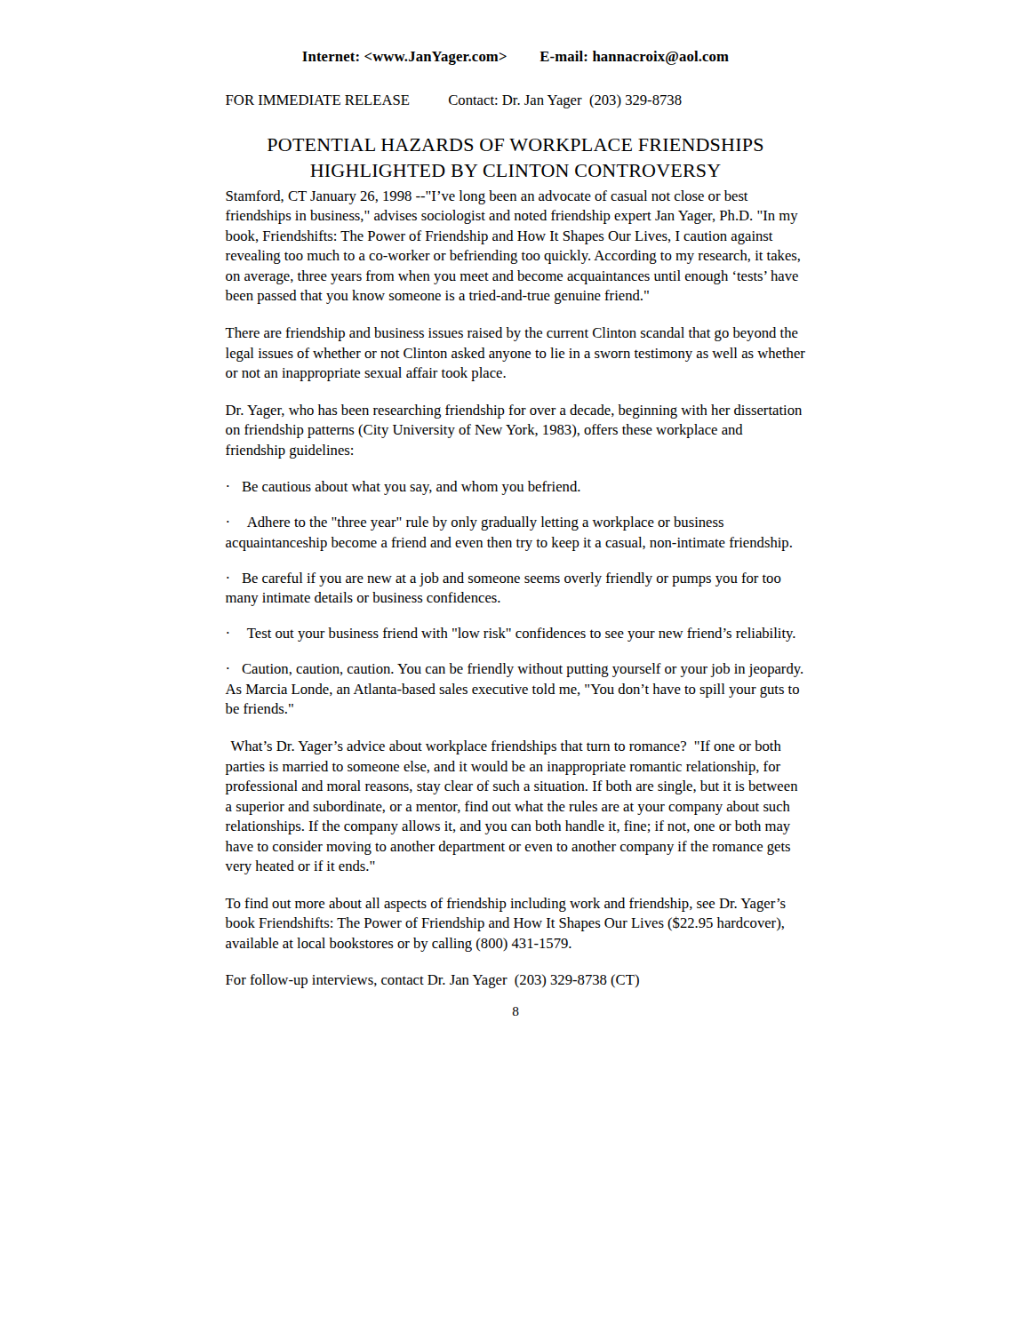Internet: <www.JanYager.com> E-mail: hannacroix@aol.com
FOR IMMEDIATE RELEASEContact: Dr. Jan Yager (203) 329-8738
POTENTIAL HAZARDS OF WORKPLACE FRIENDSHIPS HIGHLIGHTED BY CLINTON CONTROVERSY
Stamford, CT January 26, 1998 --"I’ve long been an advocate of casual not close or best friendships in business," advises sociologist and noted friendship expert Jan Yager, Ph.D. "In my book, Friendshifts: The Power of Friendship and How It Shapes Our Lives, I caution against revealing too much to a co-worker or befriending too quickly. According to my research, it takes, on average, three years from when you meet and become acquaintances until enough ‘tests’ have been passed that you know someone is a tried-and-true genuine friend."
There are friendship and business issues raised by the current Clinton scandal that go beyond the legal issues of whether or not Clinton asked anyone to lie in a sworn testimony as well as whether or not an inappropriate sexual affair took place.
Dr. Yager, who has been researching friendship for over a decade, beginning with her dissertation on friendship patterns (City University of New York, 1983), offers these workplace and friendship guidelines:
·Be cautious about what you say, and whom you befriend.
·Adhere to the "three year" rule by only gradually letting a workplace or business acquaintanceship become a friend and even then try to keep it a casual, non-intimate friendship.
·Be careful if you are new at a job and someone seems overly friendly or pumps you for too many intimate details or business confidences.
·Test out your business friend with "low risk" confidences to see your new friend’s reliability.
·Caution, caution, caution. You can be friendly without putting yourself or your job in jeopardy. As Marcia Londe, an Atlanta-based sales executive told me, "You don’t have to spill your guts to be friends."
What’s Dr. Yager’s advice about workplace friendships that turn to romance? "If one or both parties is married to someone else, and it would be an inappropriate romantic relationship, for professional and moral reasons, stay clear of such a situation. If both are single, but it is between a superior and subordinate, or a mentor, find out what the rules are at your company about such relationships. If the company allows it, and you can both handle it, fine; if not, one or both may have to consider moving to another department or even to another company if the romance gets very heated or if it ends."
To find out more about all aspects of friendship including work and friendship, see Dr. Yager’s book Friendshifts: The Power of Friendship and How It Shapes Our Lives ($22.95 hardcover), available at local bookstores or by calling (800) 431-1579.
For follow-up interviews, contact Dr. Jan Yager (203) 329-8738 (CT)
8